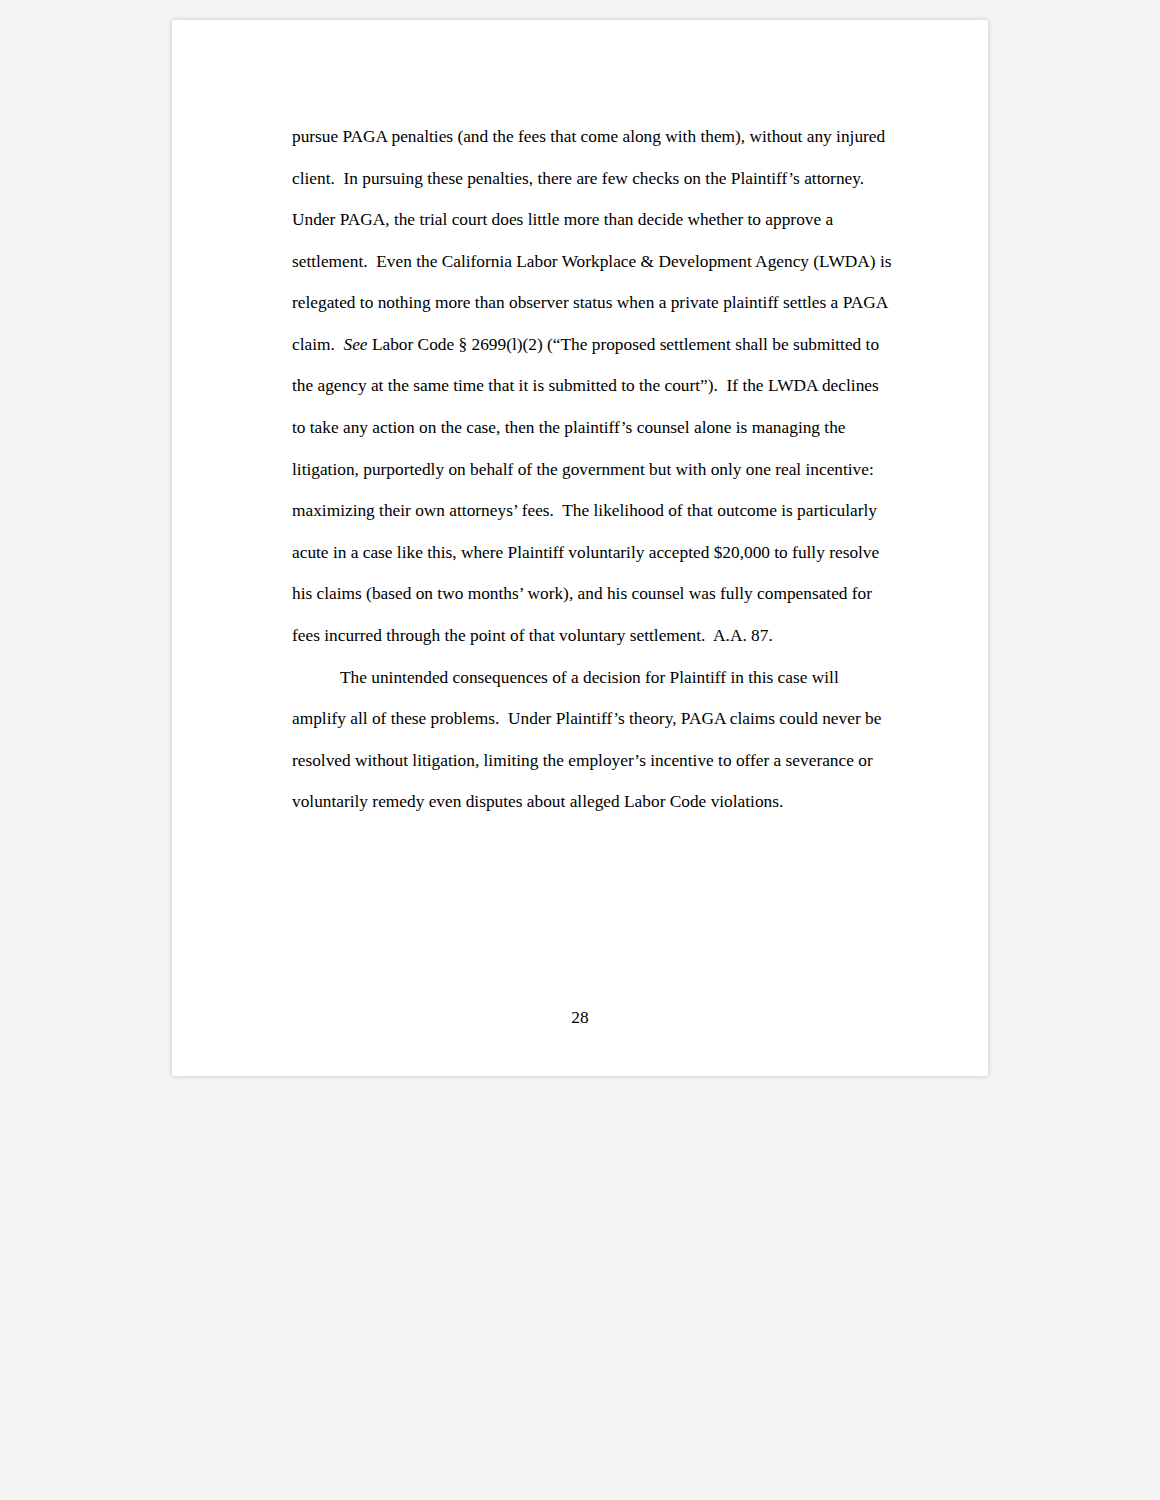pursue PAGA penalties (and the fees that come along with them), without any injured client. In pursuing these penalties, there are few checks on the Plaintiff’s attorney. Under PAGA, the trial court does little more than decide whether to approve a settlement. Even the California Labor Workplace & Development Agency (LWDA) is relegated to nothing more than observer status when a private plaintiff settles a PAGA claim. See Labor Code § 2699(l)(2) (“The proposed settlement shall be submitted to the agency at the same time that it is submitted to the court”). If the LWDA declines to take any action on the case, then the plaintiff’s counsel alone is managing the litigation, purportedly on behalf of the government but with only one real incentive: maximizing their own attorneys’ fees. The likelihood of that outcome is particularly acute in a case like this, where Plaintiff voluntarily accepted $20,000 to fully resolve his claims (based on two months’ work), and his counsel was fully compensated for fees incurred through the point of that voluntary settlement. A.A. 87.
The unintended consequences of a decision for Plaintiff in this case will amplify all of these problems. Under Plaintiff’s theory, PAGA claims could never be resolved without litigation, limiting the employer’s incentive to offer a severance or voluntarily remedy even disputes about alleged Labor Code violations.
28